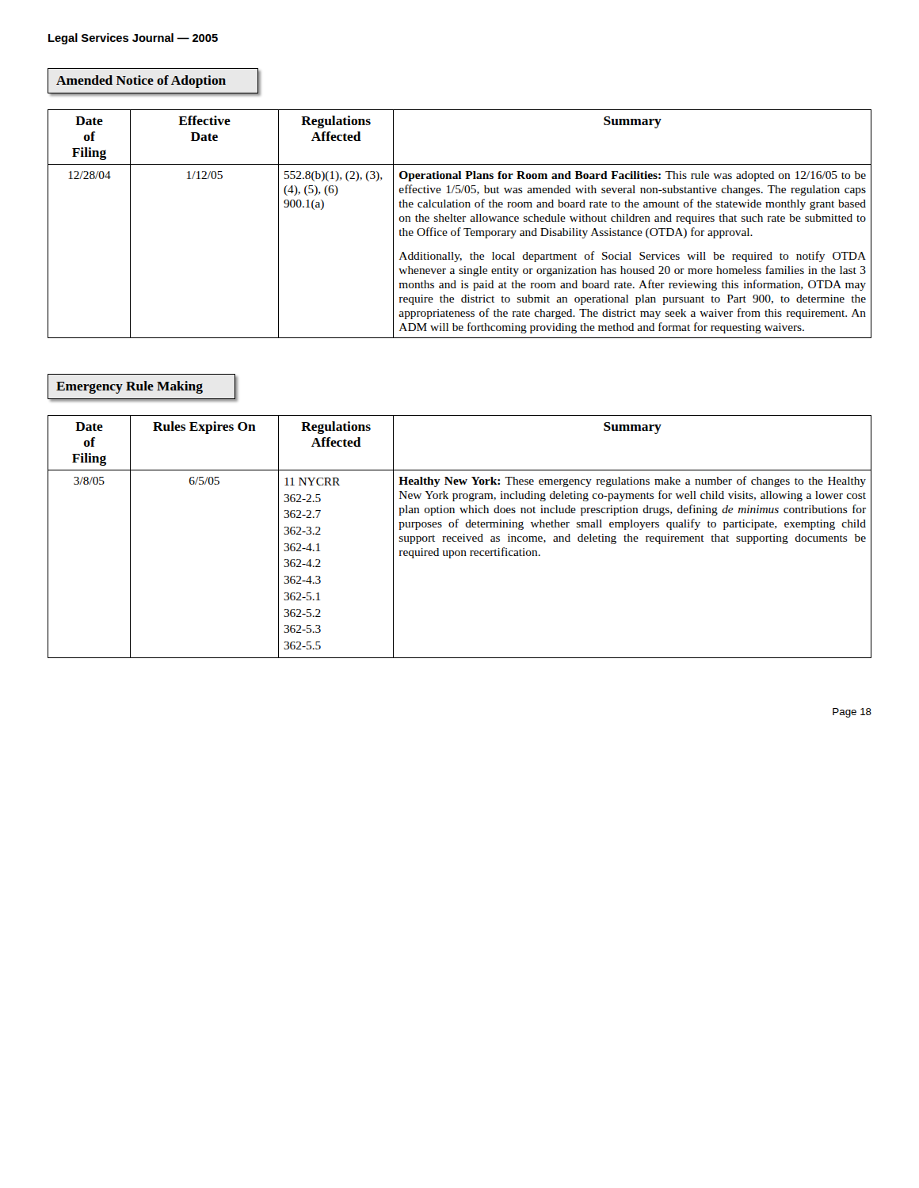Legal Services Journal — 2005
Amended Notice of Adoption
| Date of Filing | Effective Date | Regulations Affected | Summary |
| --- | --- | --- | --- |
| 12/28/04 | 1/12/05 | 552.8(b)(1), (2), (3), (4), (5), (6) 900.1(a) | Operational Plans for Room and Board Facilities: This rule was adopted on 12/16/05 to be effective 1/5/05, but was amended with several non-substantive changes. The regulation caps the calculation of the room and board rate to the amount of the statewide monthly grant based on the shelter allowance schedule without children and requires that such rate be submitted to the Office of Temporary and Disability Assistance (OTDA) for approval. Additionally, the local department of Social Services will be required to notify OTDA whenever a single entity or organization has housed 20 or more homeless families in the last 3 months and is paid at the room and board rate. After reviewing this information, OTDA may require the district to submit an operational plan pursuant to Part 900, to determine the appropriateness of the rate charged. The district may seek a waiver from this requirement. An ADM will be forthcoming providing the method and format for requesting waivers. |
Emergency Rule Making
| Date of Filing | Rules Expires On | Regulations Affected | Summary |
| --- | --- | --- | --- |
| 3/8/05 | 6/5/05 | 11 NYCRR 362-2.5 362-2.7 362-3.2 362-4.1 362-4.2 362-4.3 362-5.1 362-5.2 362-5.3 362-5.5 | Healthy New York: These emergency regulations make a number of changes to the Healthy New York program, including deleting co-payments for well child visits, allowing a lower cost plan option which does not include prescription drugs, defining de minimus contributions for purposes of determining whether small employers qualify to participate, exempting child support received as income, and deleting the requirement that supporting documents be required upon recertification. |
Page 18